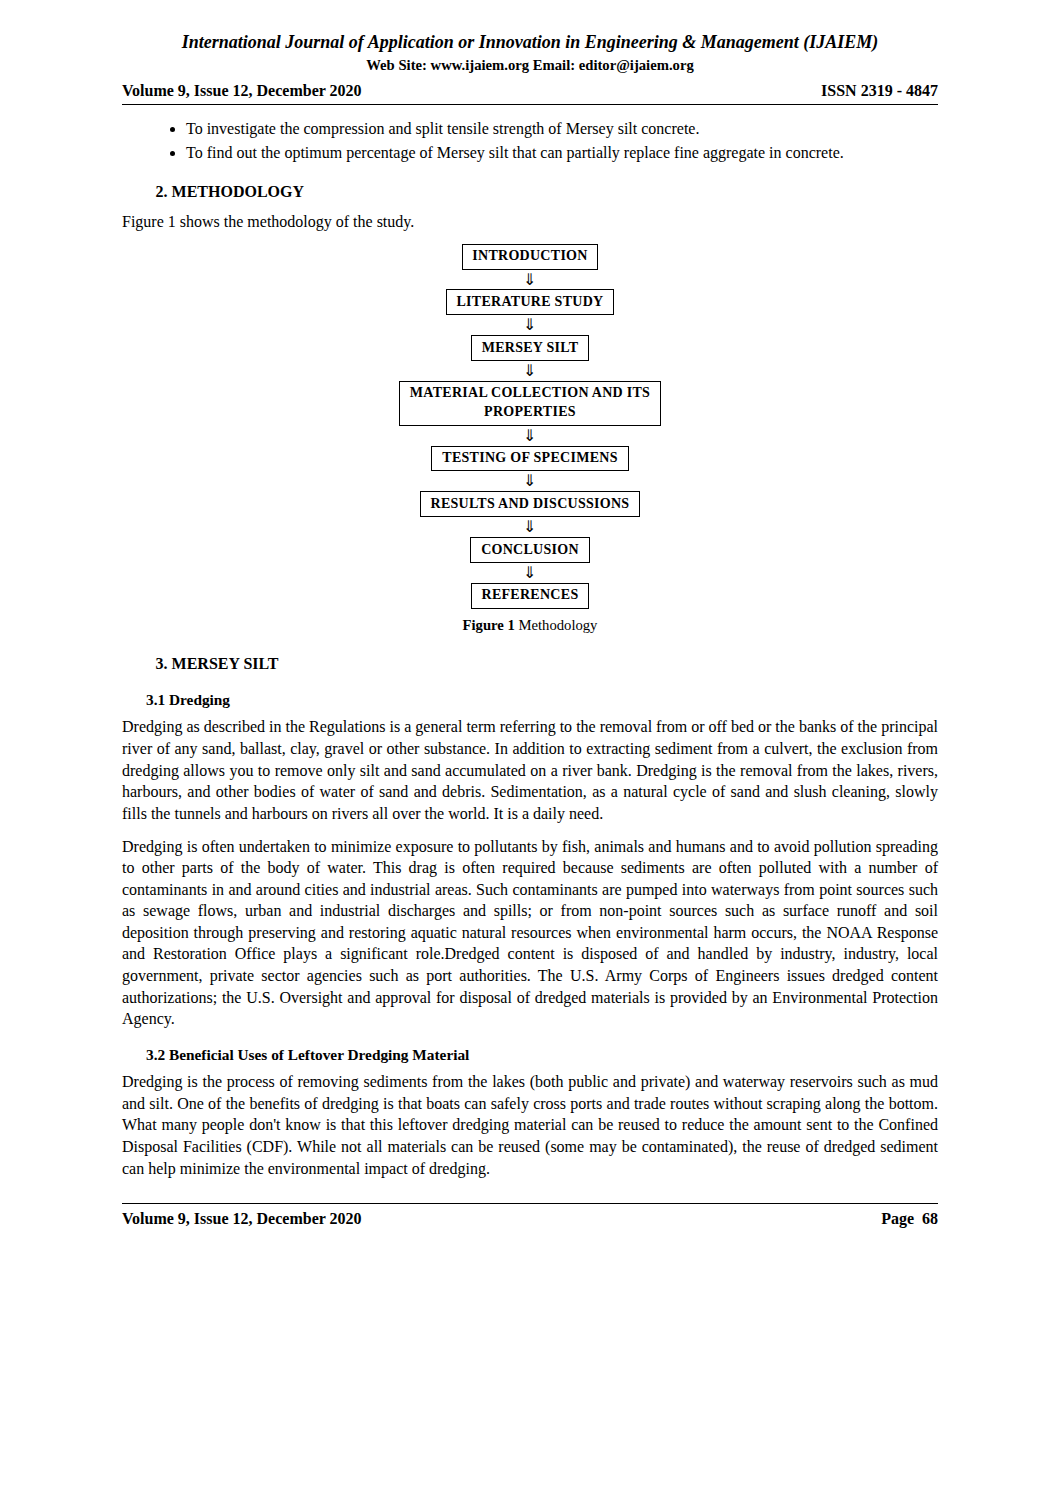International Journal of Application or Innovation in Engineering & Management (IJAIEM)
Web Site: www.ijaiem.org Email: editor@ijaiem.org
Volume 9, Issue 12, December 2020 ISSN 2319 - 4847
To investigate the compression and split tensile strength of Mersey silt concrete.
To find out the optimum percentage of Mersey silt that can partially replace fine aggregate in concrete.
2. METHODOLOGY
Figure 1 shows the methodology of the study.
INTRODUCTION
⇓
LITERATURE STUDY
⇓
MERSEY SILT
⇓
MATERIAL COLLECTION AND ITS
PROPERTIES
⇓
TESTING OF SPECIMENS
⇓
RESULTS AND DISCUSSIONS
⇓
CONCLUSION
⇓
REFERENCES
Figure 1 Methodology
3. MERSEY SILT
3.1 Dredging
Dredging as described in the Regulations is a general term referring to the removal from or off bed or the banks of the principal river of any sand, ballast, clay, gravel or other substance. In addition to extracting sediment from a culvert, the exclusion from dredging allows you to remove only silt and sand accumulated on a river bank. Dredging is the removal from the lakes, rivers, harbours, and other bodies of water of sand and debris. Sedimentation, as a natural cycle of sand and slush cleaning, slowly fills the tunnels and harbours on rivers all over the world. It is a daily need.
Dredging is often undertaken to minimize exposure to pollutants by fish, animals and humans and to avoid pollution spreading to other parts of the body of water. This drag is often required because sediments are often polluted with a number of contaminants in and around cities and industrial areas. Such contaminants are pumped into waterways from point sources such as sewage flows, urban and industrial discharges and spills; or from non-point sources such as surface runoff and soil deposition through preserving and restoring aquatic natural resources when environmental harm occurs, the NOAA Response and Restoration Office plays a significant role.Dredged content is disposed of and handled by industry, industry, local government, private sector agencies such as port authorities. The U.S. Army Corps of Engineers issues dredged content authorizations; the U.S. Oversight and approval for disposal of dredged materials is provided by an Environmental Protection Agency.
3.2 Beneficial Uses of Leftover Dredging Material
Dredging is the process of removing sediments from the lakes (both public and private) and waterway reservoirs such as mud and silt. One of the benefits of dredging is that boats can safely cross ports and trade routes without scraping along the bottom. What many people don't know is that this leftover dredging material can be reused to reduce the amount sent to the Confined Disposal Facilities (CDF). While not all materials can be reused (some may be contaminated), the reuse of dredged sediment can help minimize the environmental impact of dredging.
Volume 9, Issue 12, December 2020 Page 68